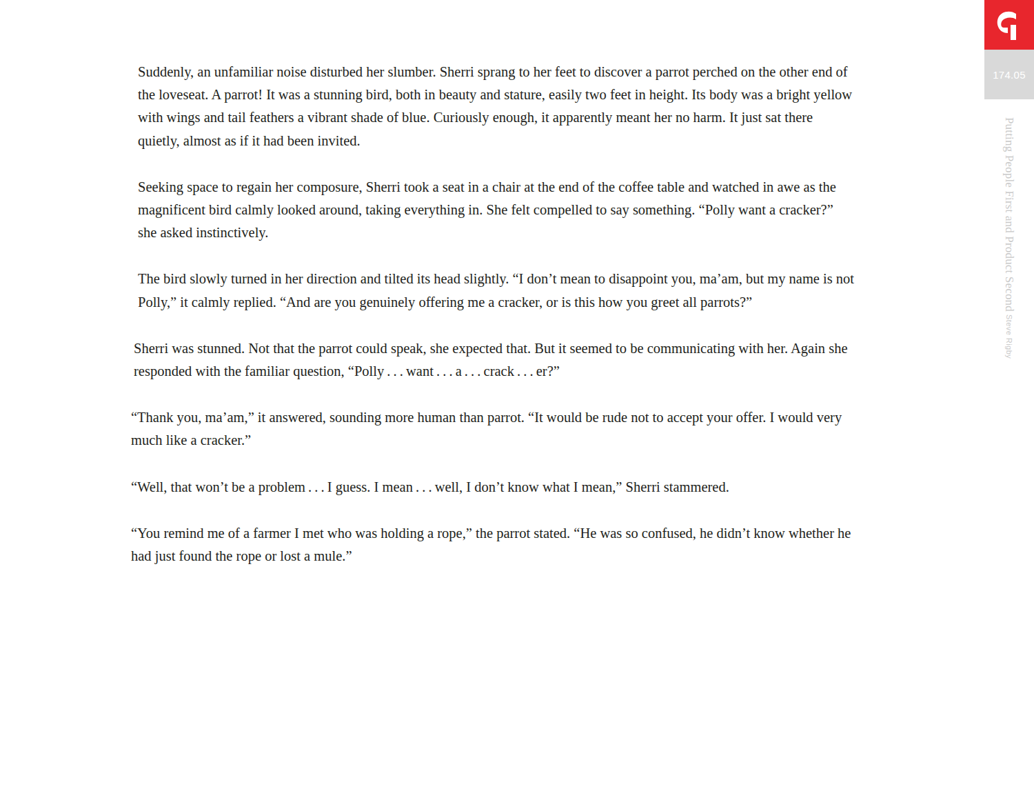174.05
Putting People First and Product Second Steve Rigby
Suddenly, an unfamiliar noise disturbed her slumber. Sherri sprang to her feet to discover a parrot perched on the other end of the loveseat. A parrot! It was a stunning bird, both in beauty and stature, easily two feet in height. Its body was a bright yellow with wings and tail feathers a vibrant shade of blue. Curiously enough, it apparently meant her no harm. It just sat there quietly, almost as if it had been invited.
Seeking space to regain her composure, Sherri took a seat in a chair at the end of the coffee table and watched in awe as the magnificent bird calmly looked around, taking everything in. She felt compelled to say something. “Polly want a cracker?” she asked instinctively.
The bird slowly turned in her direction and tilted its head slightly. “I don’t mean to disappoint you, ma’am, but my name is not Polly,” it calmly replied. “And are you genuinely offering me a cracker, or is this how you greet all parrots?”
Sherri was stunned. Not that the parrot could speak, she expected that. But it seemed to be communicating with her. Again she responded with the familiar question, “Polly . . . want . . . a . . . crack . . . er?”
“Thank you, ma’am,” it answered, sounding more human than parrot. “It would be rude not to accept your offer. I would very much like a cracker.”
“Well, that won’t be a problem . . . I guess. I mean . . . well, I don’t know what I mean,” Sherri stammered.
“You remind me of a farmer I met who was holding a rope,” the parrot stated. “He was so confused, he didn’t know whether he had just found the rope or lost a mule.”